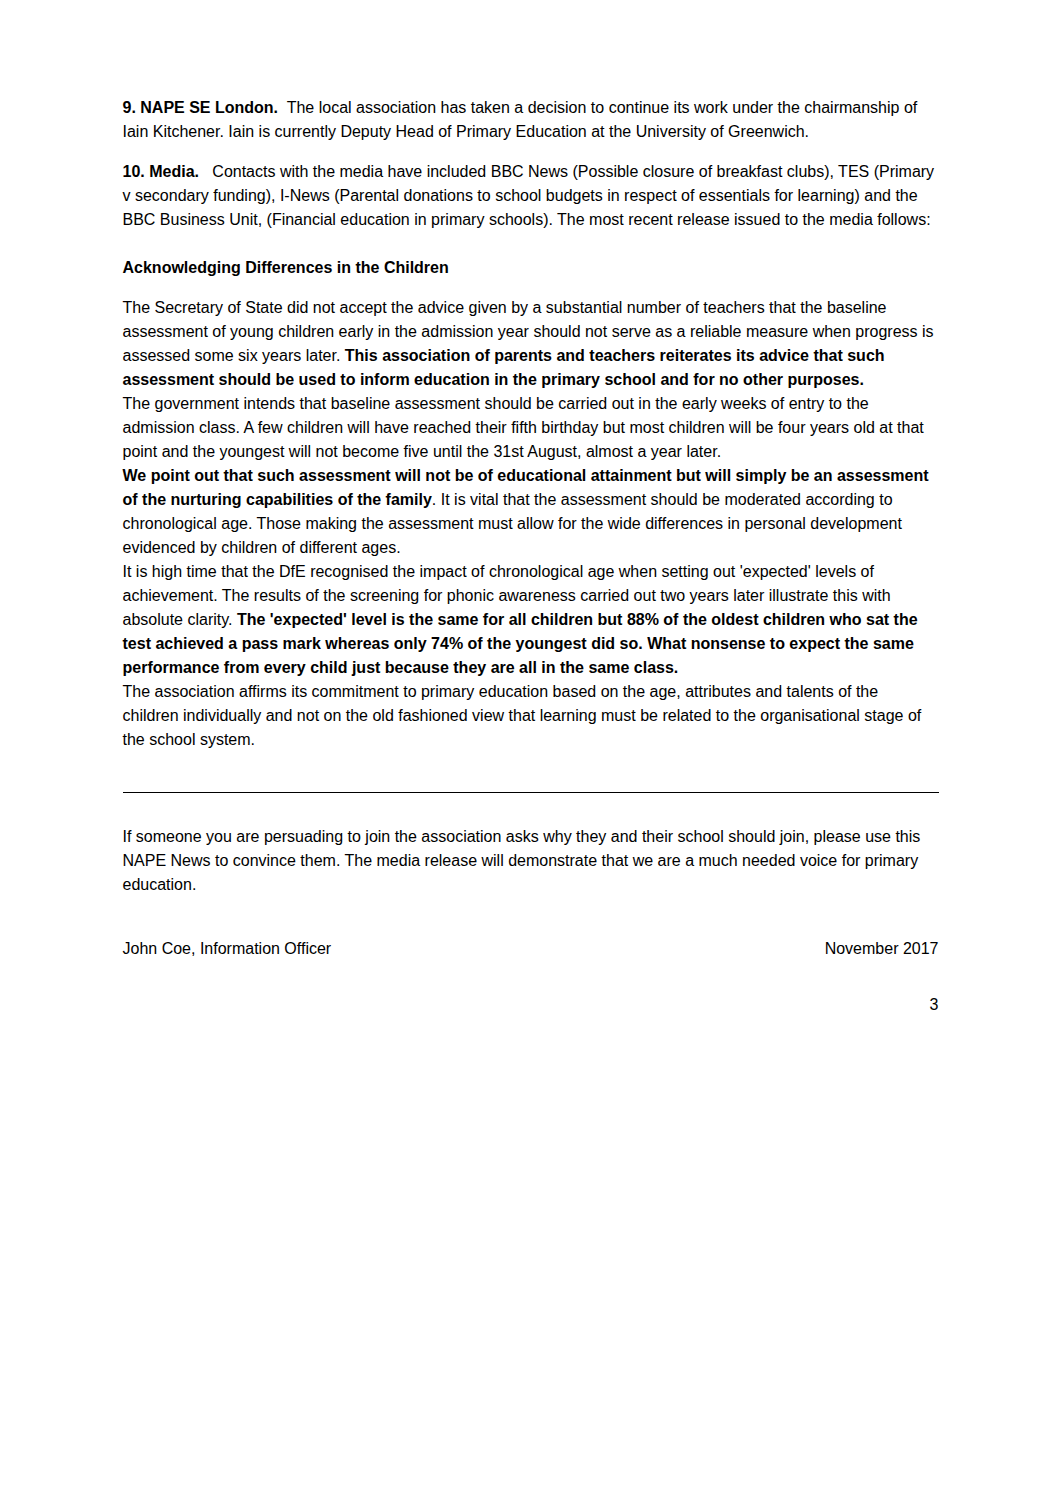9. NAPE SE London. The local association has taken a decision to continue its work under the chairmanship of Iain Kitchener. Iain is currently Deputy Head of Primary Education at the University of Greenwich.
10. Media. Contacts with the media have included BBC News (Possible closure of breakfast clubs), TES (Primary v secondary funding), I-News (Parental donations to school budgets in respect of essentials for learning) and the BBC Business Unit, (Financial education in primary schools). The most recent release issued to the media follows:
Acknowledging Differences in the Children
The Secretary of State did not accept the advice given by a substantial number of teachers that the baseline assessment of young children early in the admission year should not serve as a reliable measure when progress is assessed some six years later. This association of parents and teachers reiterates its advice that such assessment should be used to inform education in the primary school and for no other purposes.
The government intends that baseline assessment should be carried out in the early weeks of entry to the admission class. A few children will have reached their fifth birthday but most children will be four years old at that point and the youngest will not become five until the 31st August, almost a year later.
We point out that such assessment will not be of educational attainment but will simply be an assessment of the nurturing capabilities of the family. It is vital that the assessment should be moderated according to chronological age. Those making the assessment must allow for the wide differences in personal development evidenced by children of different ages.
It is high time that the DfE recognised the impact of chronological age when setting out 'expected' levels of achievement. The results of the screening for phonic awareness carried out two years later illustrate this with absolute clarity. The 'expected' level is the same for all children but 88% of the oldest children who sat the test achieved a pass mark whereas only 74% of the youngest did so. What nonsense to expect the same performance from every child just because they are all in the same class.
The association affirms its commitment to primary education based on the age, attributes and talents of the children individually and not on the old fashioned view that learning must be related to the organisational stage of the school system.
If someone you are persuading to join the association asks why they and their school should join, please use this NAPE News to convince them. The media release will demonstrate that we are a much needed voice for primary education.
John Coe, Information Officer November 2017
3